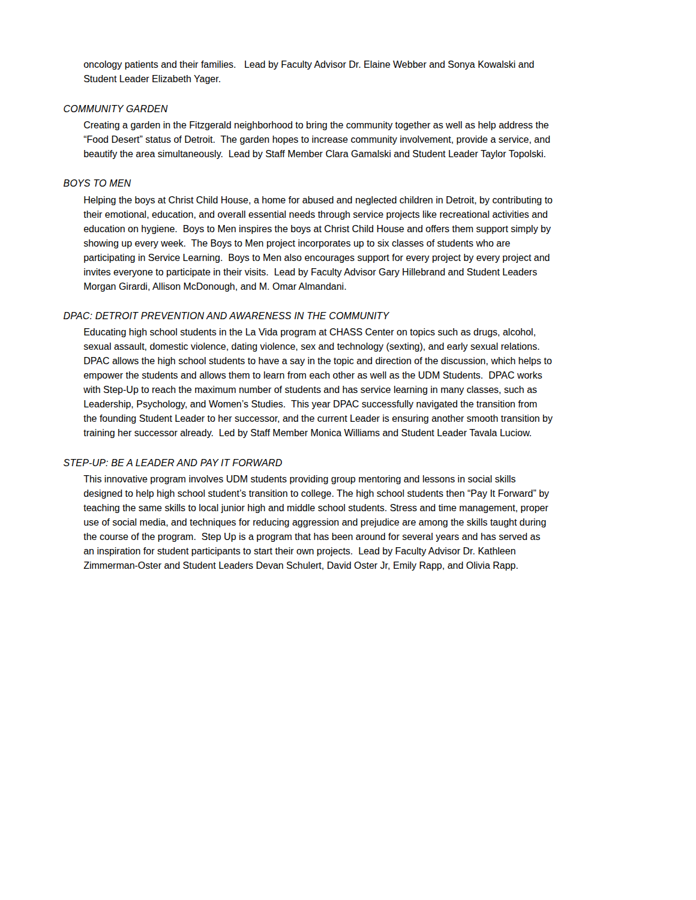oncology patients and their families. Lead by Faculty Advisor Dr. Elaine Webber and Sonya Kowalski and Student Leader Elizabeth Yager.
COMMUNITY GARDEN
Creating a garden in the Fitzgerald neighborhood to bring the community together as well as help address the “Food Desert” status of Detroit. The garden hopes to increase community involvement, provide a service, and beautify the area simultaneously. Lead by Staff Member Clara Gamalski and Student Leader Taylor Topolski.
BOYS TO MEN
Helping the boys at Christ Child House, a home for abused and neglected children in Detroit, by contributing to their emotional, education, and overall essential needs through service projects like recreational activities and education on hygiene. Boys to Men inspires the boys at Christ Child House and offers them support simply by showing up every week. The Boys to Men project incorporates up to six classes of students who are participating in Service Learning. Boys to Men also encourages support for every project by every project and invites everyone to participate in their visits. Lead by Faculty Advisor Gary Hillebrand and Student Leaders Morgan Girardi, Allison McDonough, and M. Omar Almandani.
DPAC: DETROIT PREVENTION AND AWARENESS IN THE COMMUNITY
Educating high school students in the La Vida program at CHASS Center on topics such as drugs, alcohol, sexual assault, domestic violence, dating violence, sex and technology (sexting), and early sexual relations. DPAC allows the high school students to have a say in the topic and direction of the discussion, which helps to empower the students and allows them to learn from each other as well as the UDM Students. DPAC works with Step-Up to reach the maximum number of students and has service learning in many classes, such as Leadership, Psychology, and Women’s Studies. This year DPAC successfully navigated the transition from the founding Student Leader to her successor, and the current Leader is ensuring another smooth transition by training her successor already. Led by Staff Member Monica Williams and Student Leader Tavala Luciow.
STEP-UP: BE A LEADER AND PAY IT FORWARD
This innovative program involves UDM students providing group mentoring and lessons in social skills designed to help high school student’s transition to college. The high school students then “Pay It Forward” by teaching the same skills to local junior high and middle school students. Stress and time management, proper use of social media, and techniques for reducing aggression and prejudice are among the skills taught during the course of the program. Step Up is a program that has been around for several years and has served as an inspiration for student participants to start their own projects. Lead by Faculty Advisor Dr. Kathleen Zimmerman-Oster and Student Leaders Devan Schulert, David Oster Jr, Emily Rapp, and Olivia Rapp.